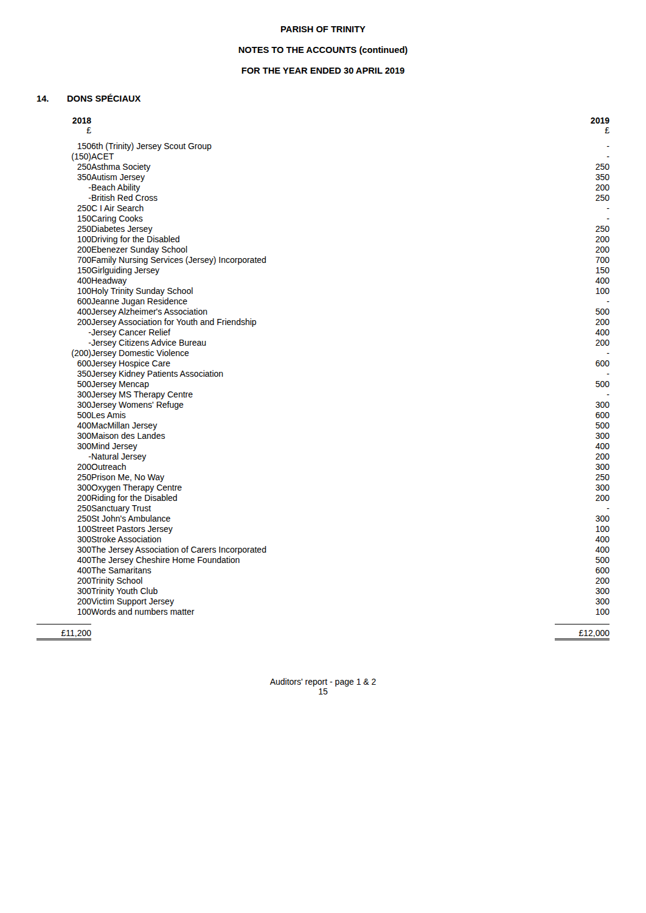PARISH OF TRINITY
NOTES TO THE ACCOUNTS (continued)
FOR THE YEAR ENDED 30 APRIL 2019
14. DONS SPÉCIAUX
| 2018 | | 2019 |
| £ | | £ |
| 150 | 6th (Trinity) Jersey Scout Group | - |
| (150) | ACET | - |
| 250 | Asthma Society | 250 |
| 350 | Autism Jersey | 350 |
| - | Beach Ability | 200 |
| - | British Red Cross | 250 |
| 250 | C I Air Search | - |
| 150 | Caring Cooks | - |
| 250 | Diabetes Jersey | 250 |
| 100 | Driving for the Disabled | 200 |
| 200 | Ebenezer Sunday School | 200 |
| 700 | Family Nursing Services (Jersey) Incorporated | 700 |
| 150 | Girlguiding Jersey | 150 |
| 400 | Headway | 400 |
| 100 | Holy Trinity Sunday School | 100 |
| 600 | Jeanne Jugan Residence | - |
| 400 | Jersey Alzheimer's Association | 500 |
| 200 | Jersey Association for Youth and Friendship | 200 |
| - | Jersey Cancer Relief | 400 |
| - | Jersey Citizens Advice Bureau | 200 |
| (200) | Jersey Domestic Violence | - |
| 600 | Jersey Hospice Care | 600 |
| 350 | Jersey Kidney Patients Association | - |
| 500 | Jersey Mencap | 500 |
| 300 | Jersey MS Therapy Centre | - |
| 300 | Jersey Womens' Refuge | 300 |
| 500 | Les Amis | 600 |
| 400 | MacMillan Jersey | 500 |
| 300 | Maison des Landes | 300 |
| 300 | Mind Jersey | 400 |
| - | Natural Jersey | 200 |
| 200 | Outreach | 300 |
| 250 | Prison Me, No Way | 250 |
| 300 | Oxygen Therapy Centre | 300 |
| 200 | Riding for the Disabled | 200 |
| 250 | Sanctuary Trust | - |
| 250 | St John's Ambulance | 300 |
| 100 | Street Pastors Jersey | 100 |
| 300 | Stroke Association | 400 |
| 300 | The Jersey Association of Carers Incorporated | 400 |
| 400 | The Jersey Cheshire Home Foundation | 500 |
| 400 | The Samaritans | 600 |
| 200 | Trinity School | 200 |
| 300 | Trinity Youth Club | 300 |
| 200 | Victim Support Jersey | 300 |
| 100 | Words and numbers matter | 100 |
| £11,200 | | £12,000 |
Auditors' report - page 1 & 2
15